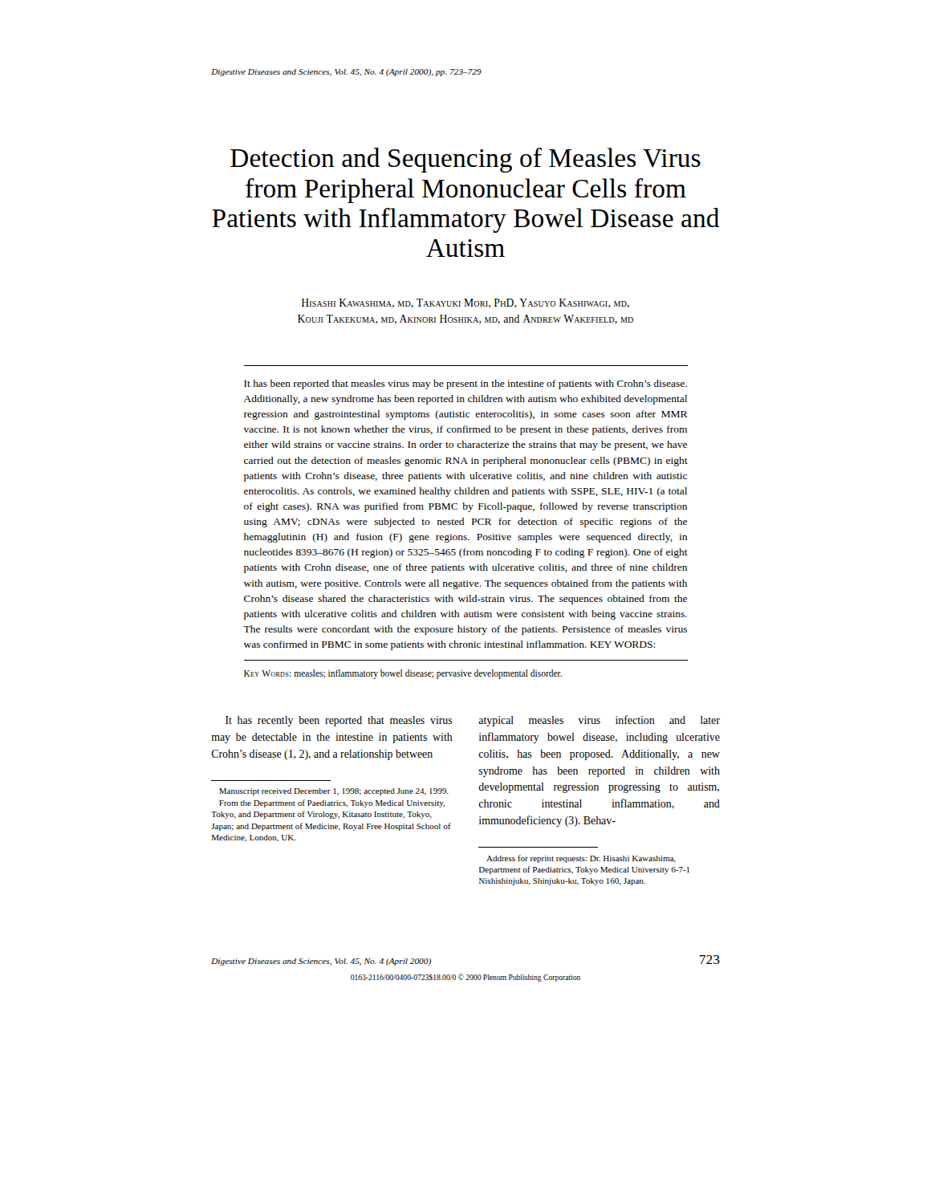Digestive Diseases and Sciences, Vol. 45, No. 4 (April 2000), pp. 723–729
Detection and Sequencing of Measles Virus from Peripheral Mononuclear Cells from Patients with Inflammatory Bowel Disease and Autism
Hisashi Kawashima, md, Takayuki Mori, PhD, Yasuyo Kashiwagi, md,
Kouji Takekuma, md, Akinori Hoshika, md, and Andrew Wakefield, md
It has been reported that measles virus may be present in the intestine of patients with Crohn’s disease. Additionally, a new syndrome has been reported in children with autism who exhibited developmental regression and gastrointestinal symptoms (autistic enterocolitis), in some cases soon after MMR vaccine. It is not known whether the virus, if confirmed to be present in these patients, derives from either wild strains or vaccine strains. In order to characterize the strains that may be present, we have carried out the detection of measles genomic RNA in peripheral mononuclear cells (PBMC) in eight patients with Crohn’s disease, three patients with ulcerative colitis, and nine children with autistic enterocolitis. As controls, we examined healthy children and patients with SSPE, SLE, HIV-1 (a total of eight cases). RNA was purified from PBMC by Ficoll-paque, followed by reverse transcription using AMV; cDNAs were subjected to nested PCR for detection of specific regions of the hemagglutinin (H) and fusion (F) gene regions. Positive samples were sequenced directly, in nucleotides 8393–8676 (H region) or 5325–5465 (from noncoding F to coding F region). One of eight patients with Crohn disease, one of three patients with ulcerative colitis, and three of nine children with autism, were positive. Controls were all negative. The sequences obtained from the patients with Crohn’s disease shared the characteristics with wild-strain virus. The sequences obtained from the patients with ulcerative colitis and children with autism were consistent with being vaccine strains. The results were concordant with the exposure history of the patients. Persistence of measles virus was confirmed in PBMC in some patients with chronic intestinal inflammation. KEY WORDS:
Key Words: measles; inflammatory bowel disease; pervasive developmental disorder.
It has recently been reported that measles virus may be detectable in the intestine in patients with Crohn’s disease (1, 2), and a relationship between
Manuscript received December 1, 1998; accepted June 24, 1999.
From the Department of Paediatrics, Tokyo Medical University, Tokyo, and Department of Virology, Kitasato Institute, Tokyo, Japan; and Department of Medicine, Royal Free Hospital School of Medicine, London, UK.
atypical measles virus infection and later inflammatory bowel disease, including ulcerative colitis, has been proposed. Additionally, a new syndrome has been reported in children with developmental regression progressing to autism, chronic intestinal inflammation, and immunodeficiency (3). Behav-
Address for reprint requests: Dr. Hisashi Kawashima, Department of Paediatrics, Tokyo Medical University 6-7-1 Nishishinjuku, Shinjuku-ku, Tokyo 160, Japan.
Digestive Diseases and Sciences, Vol. 45, No. 4 (April 2000) 723
0163-2116/00/0400-0723$18.00/0 © 2000 Plenum Publishing Corporation